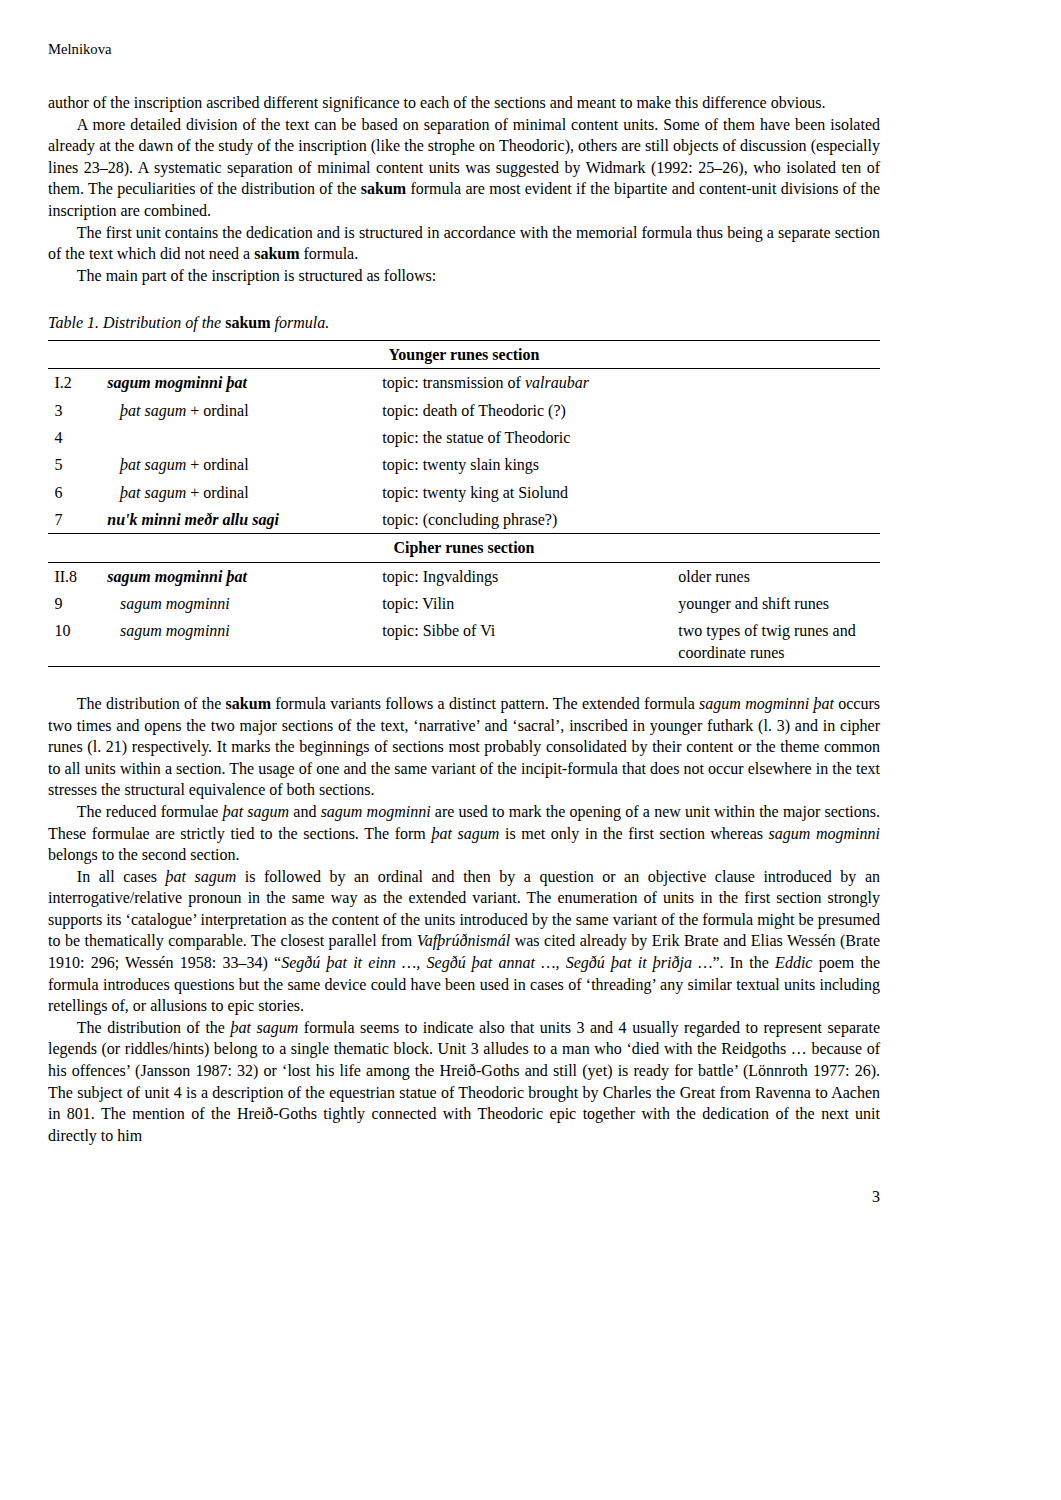Melnikova
author of the inscription ascribed different significance to each of the sections and meant to make this difference obvious.
A more detailed division of the text can be based on separation of minimal content units. Some of them have been isolated already at the dawn of the study of the inscription (like the strophe on Theodoric), others are still objects of discussion (especially lines 23–28). A systematic separation of minimal content units was suggested by Widmark (1992: 25–26), who isolated ten of them. The peculiarities of the distribution of the sakum formula are most evident if the bipartite and content-unit divisions of the inscription are combined.
The first unit contains the dedication and is structured in accordance with the memorial formula thus being a separate section of the text which did not need a sakum formula.
The main part of the inscription is structured as follows:
Table 1. Distribution of the sakum formula.
| Younger runes section |
| --- |
| I.2 | sagum mogminni þat | topic: transmission of valraubar | |
| 3 | þat sagum + ordinal | topic: death of Theodoric (?) | |
| 4 | | topic: the statue of Theodoric | |
| 5 | þat sagum + ordinal | topic: twenty slain kings | |
| 6 | þat sagum + ordinal | topic: twenty king at Siolund | |
| 7 | nu'k minni meðr allu sagi | topic: (concluding phrase?) | |
| Cipher runes section |
| II.8 | sagum mogminni þat | topic: Ingvaldings | older runes |
| 9 | sagum mogminni | topic: Vilin | younger and shift runes |
| 10 | sagum mogminni | topic: Sibbe of Vi | two types of twig runes and coordinate runes |
The distribution of the sakum formula variants follows a distinct pattern. The extended formula sagum mogminni þat occurs two times and opens the two major sections of the text, ‘narrative’ and ‘sacral’, inscribed in younger futhark (l. 3) and in cipher runes (l. 21) respectively. It marks the beginnings of sections most probably consolidated by their content or the theme common to all units within a section. The usage of one and the same variant of the incipit-formula that does not occur elsewhere in the text stresses the structural equivalence of both sections.
The reduced formulae þat sagum and sagum mogminni are used to mark the opening of a new unit within the major sections. These formulae are strictly tied to the sections. The form þat sagum is met only in the first section whereas sagum mogminni belongs to the second section.
In all cases þat sagum is followed by an ordinal and then by a question or an objective clause introduced by an interrogative/relative pronoun in the same way as the extended variant. The enumeration of units in the first section strongly supports its ‘catalogue’ interpretation as the content of the units introduced by the same variant of the formula might be presumed to be thematically comparable. The closest parallel from Vafþrúðnismál was cited already by Erik Brate and Elias Wessén (Brate 1910: 296; Wessén 1958: 33–34) “Segðú þat it einn …, Segðú þat annat …, Segðú þat it þriðja …”. In the Eddic poem the formula introduces questions but the same device could have been used in cases of ‘threading’ any similar textual units including retellings of, or allusions to epic stories.
The distribution of the þat sagum formula seems to indicate also that units 3 and 4 usually regarded to represent separate legends (or riddles/hints) belong to a single thematic block. Unit 3 alludes to a man who ‘died with the Reidgoths … because of his offences’ (Jansson 1987: 32) or ‘lost his life among the Hreið-Goths and still (yet) is ready for battle’ (Lönnroth 1977: 26). The subject of unit 4 is a description of the equestrian statue of Theodoric brought by Charles the Great from Ravenna to Aachen in 801. The mention of the Hreið-Goths tightly connected with Theodoric epic together with the dedication of the next unit directly to him
3